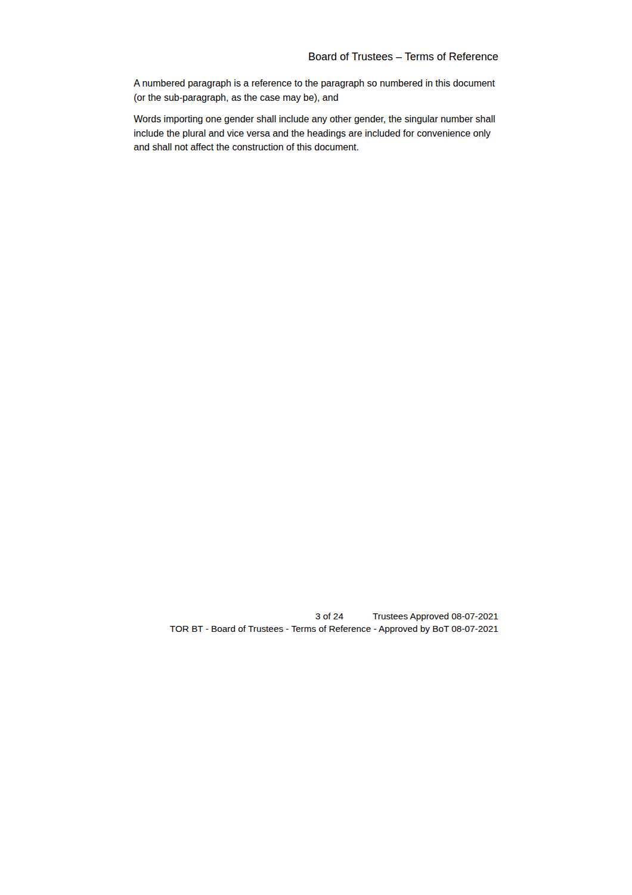Board of Trustees – Terms of Reference
A numbered paragraph is a reference to the paragraph so numbered in this document (or the sub-paragraph, as the case may be), and
Words importing one gender shall include any other gender, the singular number shall include the plural and vice versa and the headings are included for convenience only and shall not affect the construction of this document.
3 of 24 Trustees Approved 08-07-2021
TOR BT - Board of Trustees - Terms of Reference - Approved by BoT 08-07-2021